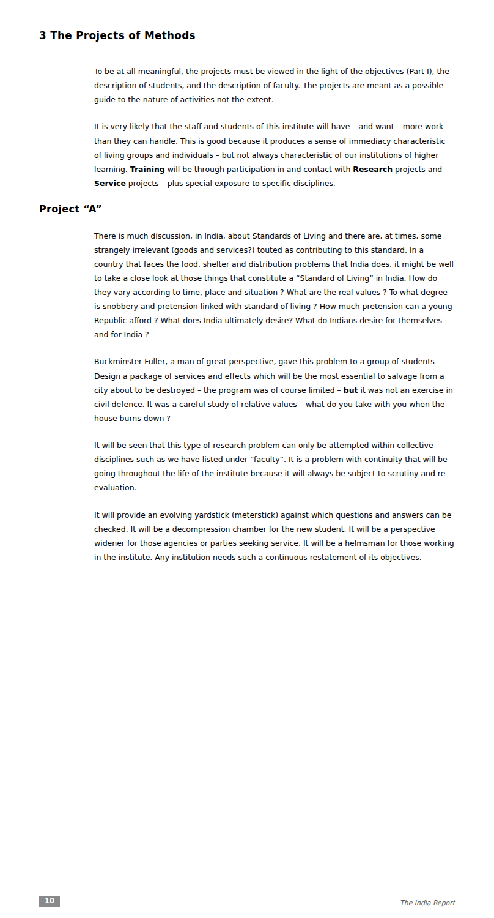3 The Projects of Methods
To be at all meaningful, the projects must be viewed in the light of the objectives (Part I), the description of students, and the description of faculty. The projects are meant as a possible guide to the nature of activities not the extent.
It is very likely that the staff and students of this institute will have – and want – more work than they can handle. This is good because it produces a sense of immediacy characteristic of living groups and individuals – but not always characteristic of our institutions of higher learning. Training will be through participation in and contact with Research projects and Service projects – plus special exposure to specific disciplines.
Project “A”
There is much discussion, in India, about Standards of Living and there are, at times, some strangely irrelevant (goods and services?) touted as contributing to this standard. In a country that faces the food, shelter and distribution problems that India does, it might be well to take a close look at those things that constitute a “Standard of Living” in India. How do they vary according to time, place and situation ? What are the real values ? To what degree is snobbery and pretension linked with standard of living ? How much pretension can a young Republic afford ? What does India ultimately desire? What do Indians desire for themselves and for India ?
Buckminster Fuller, a man of great perspective, gave this problem to a group of students – Design a package of services and effects which will be the most essential to salvage from a city about to be destroyed – the program was of course limited – but it was not an exercise in civil defence. It was a careful study of relative values – what do you take with you when the house burns down ?
It will be seen that this type of research problem can only be attempted within collective disciplines such as we have listed under “faculty”. It is a problem with continuity that will be going throughout the life of the institute because it will always be subject to scrutiny and re-evaluation.
It will provide an evolving yardstick (meterstick) against which questions and answers can be checked. It will be a decompression chamber for the new student. It will be a perspective widener for those agencies or parties seeking service. It will be a helmsman for those working in the institute. Any institution needs such a continuous restatement of its objectives.
10 The India Report